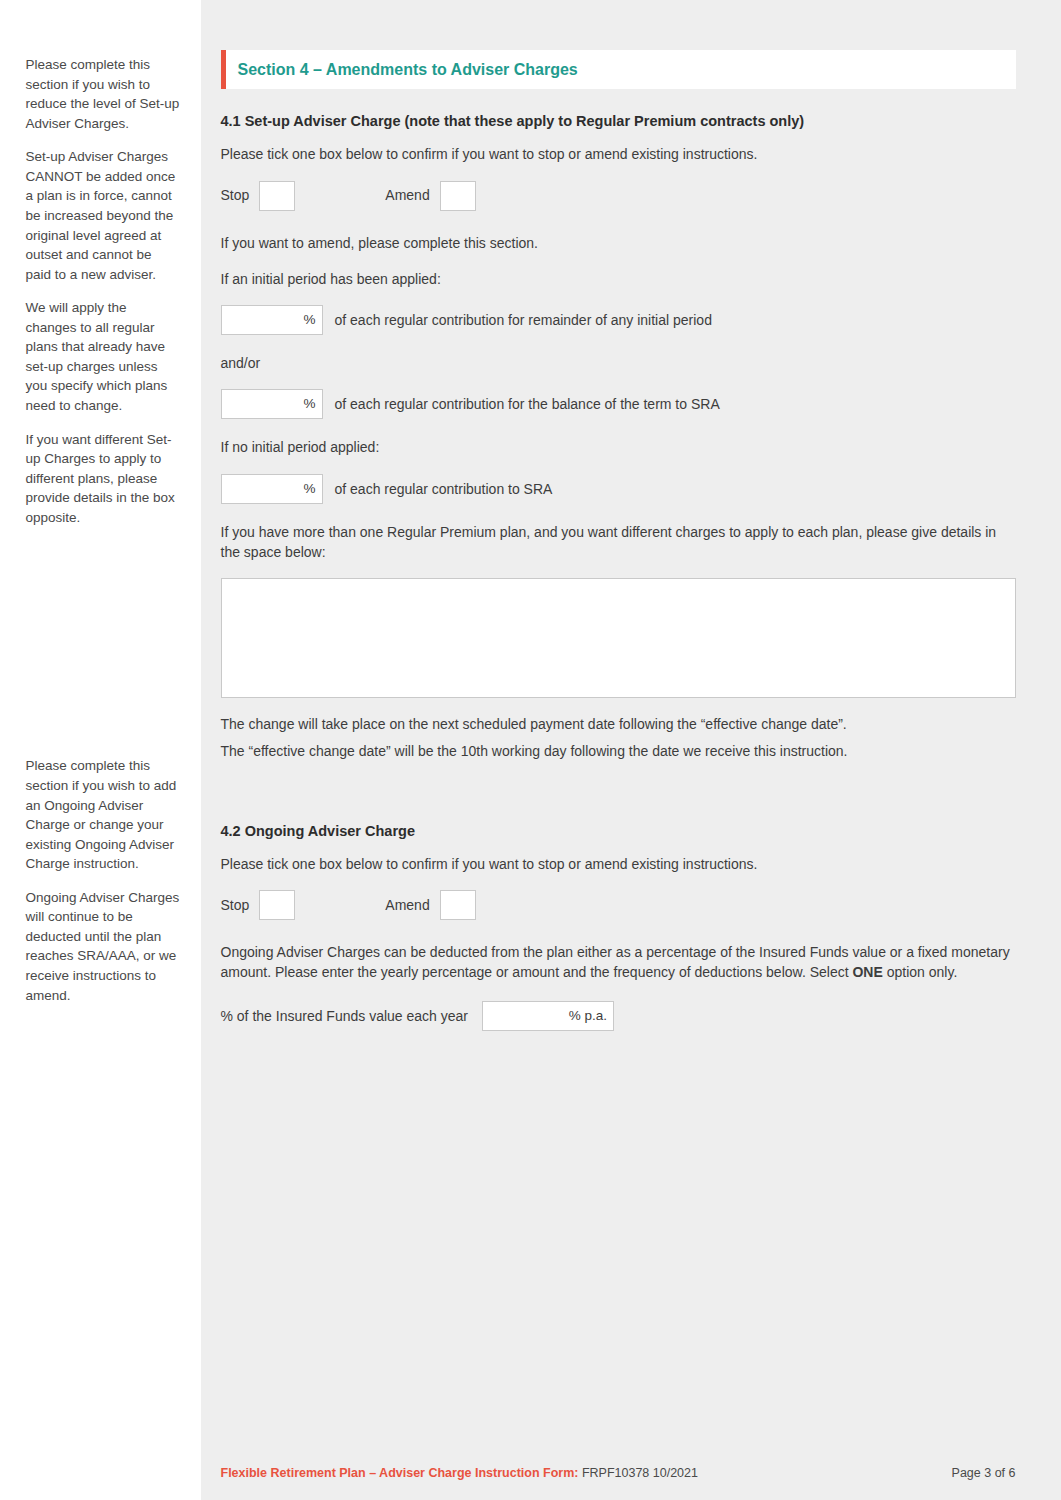Please complete this section if you wish to reduce the level of Set-up Adviser Charges.
Set-up Adviser Charges CANNOT be added once a plan is in force, cannot be increased beyond the original level agreed at outset and cannot be paid to a new adviser.
We will apply the changes to all regular plans that already have set-up charges unless you specify which plans need to change.
If you want different Set-up Charges to apply to different plans, please provide details in the box opposite.
Please complete this section if you wish to add an Ongoing Adviser Charge or change your existing Ongoing Adviser Charge instruction.
Ongoing Adviser Charges will continue to be deducted until the plan reaches SRA/AAA, or we receive instructions to amend.
Section 4 – Amendments to Adviser Charges
4.1 Set-up Adviser Charge (note that these apply to Regular Premium contracts only)
Please tick one box below to confirm if you want to stop or amend existing instructions.
Stop Amend
If you want to amend, please complete this section.
If an initial period has been applied:
% of each regular contribution for remainder of any initial period
and/or
% of each regular contribution for the balance of the term to SRA
If no initial period applied:
% of each regular contribution to SRA
If you have more than one Regular Premium plan, and you want different charges to apply to each plan, please give details in the space below:
The change will take place on the next scheduled payment date following the “effective change date”.
The “effective change date” will be the 10th working day following the date we receive this instruction.
4.2 Ongoing Adviser Charge
Please tick one box below to confirm if you want to stop or amend existing instructions.
Stop Amend
Ongoing Adviser Charges can be deducted from the plan either as a percentage of the Insured Funds value or a fixed monetary amount. Please enter the yearly percentage or amount and the frequency of deductions below. Select ONE option only.
% of the Insured Funds value each year % p.a.
Flexible Retirement Plan – Adviser Charge Instruction Form: FRPF10378 10/2021
Page 3 of 6